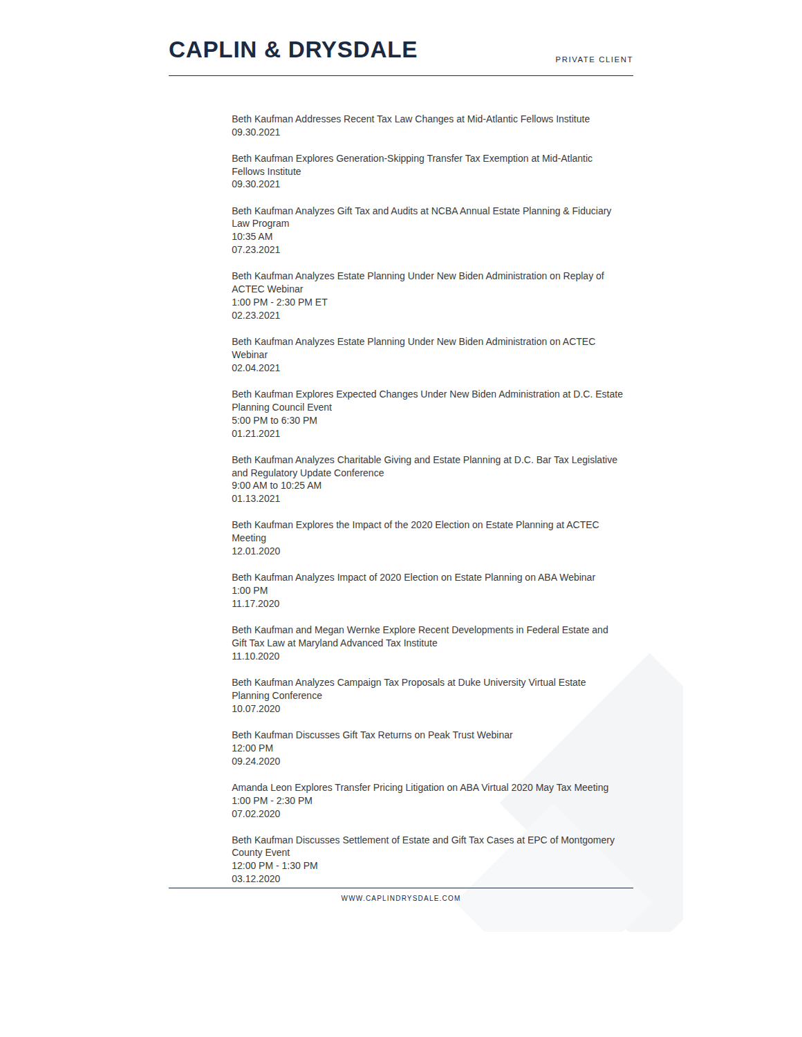CAPLIN & DRYSDALE
Private Client
Beth Kaufman Addresses Recent Tax Law Changes at Mid-Atlantic Fellows Institute 09.30.2021
Beth Kaufman Explores Generation-Skipping Transfer Tax Exemption at Mid-Atlantic Fellows Institute 09.30.2021
Beth Kaufman Analyzes Gift Tax and Audits at NCBA Annual Estate Planning & Fiduciary Law Program 10:35 AM 07.23.2021
Beth Kaufman Analyzes Estate Planning Under New Biden Administration on Replay of ACTEC Webinar 1:00 PM - 2:30 PM ET 02.23.2021
Beth Kaufman Analyzes Estate Planning Under New Biden Administration on ACTEC Webinar 02.04.2021
Beth Kaufman Explores Expected Changes Under New Biden Administration at D.C. Estate Planning Council Event 5:00 PM to 6:30 PM 01.21.2021
Beth Kaufman Analyzes Charitable Giving and Estate Planning at D.C. Bar Tax Legislative and Regulatory Update Conference 9:00 AM to 10:25 AM 01.13.2021
Beth Kaufman Explores the Impact of the 2020 Election on Estate Planning at ACTEC Meeting 12.01.2020
Beth Kaufman Analyzes Impact of 2020 Election on Estate Planning on ABA Webinar 1:00 PM 11.17.2020
Beth Kaufman and Megan Wernke Explore Recent Developments in Federal Estate and Gift Tax Law at Maryland Advanced Tax Institute 11.10.2020
Beth Kaufman Analyzes Campaign Tax Proposals at Duke University Virtual Estate Planning Conference 10.07.2020
Beth Kaufman Discusses Gift Tax Returns on Peak Trust Webinar 12:00 PM 09.24.2020
Amanda Leon Explores Transfer Pricing Litigation on ABA Virtual 2020 May Tax Meeting 1:00 PM - 2:30 PM 07.02.2020
Beth Kaufman Discusses Settlement of Estate and Gift Tax Cases at EPC of Montgomery County Event 12:00 PM - 1:30 PM 03.12.2020
www.caplindrysdale.com